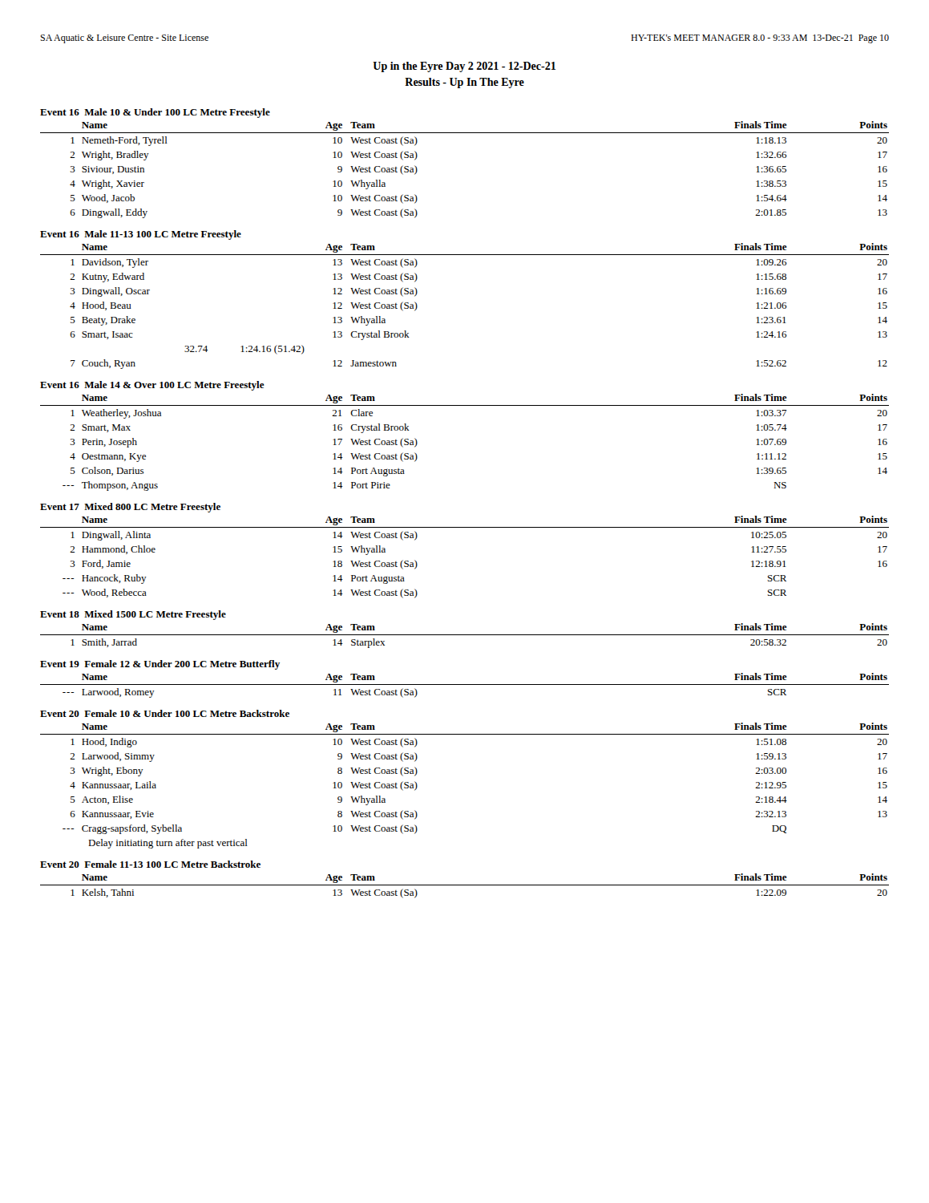SA Aquatic & Leisure Centre - Site License
HY-TEK's MEET MANAGER 8.0 - 9:33 AM 13-Dec-21 Page 10
Up in the Eyre Day 2 2021 - 12-Dec-21
Results - Up In The Eyre
Event 16 Male 10 & Under 100 LC Metre Freestyle
| | Name | Age | Team | Finals Time | Points |
| --- | --- | --- | --- | --- | --- |
| 1 | Nemeth-Ford, Tyrell | 10 | West Coast (Sa) | 1:18.13 | 20 |
| 2 | Wright, Bradley | 10 | West Coast (Sa) | 1:32.66 | 17 |
| 3 | Siviour, Dustin | 9 | West Coast (Sa) | 1:36.65 | 16 |
| 4 | Wright, Xavier | 10 | Whyalla | 1:38.53 | 15 |
| 5 | Wood, Jacob | 10 | West Coast (Sa) | 1:54.64 | 14 |
| 6 | Dingwall, Eddy | 9 | West Coast (Sa) | 2:01.85 | 13 |
Event 16 Male 11-13 100 LC Metre Freestyle
| | Name | Age | Team | Finals Time | Points |
| --- | --- | --- | --- | --- | --- |
| 1 | Davidson, Tyler | 13 | West Coast (Sa) | 1:09.26 | 20 |
| 2 | Kutny, Edward | 13 | West Coast (Sa) | 1:15.68 | 17 |
| 3 | Dingwall, Oscar | 12 | West Coast (Sa) | 1:16.69 | 16 |
| 4 | Hood, Beau | 12 | West Coast (Sa) | 1:21.06 | 15 |
| 5 | Beaty, Drake | 13 | Whyalla | 1:23.61 | 14 |
| 6 | Smart, Isaac | 13 | Crystal Brook | 1:24.16 | 13 |
| 32.74 1:24.16 (51.42) |
| 7 | Couch, Ryan | 12 | Jamestown | 1:52.62 | 12 |
Event 16 Male 14 & Over 100 LC Metre Freestyle
| | Name | Age | Team | Finals Time | Points |
| --- | --- | --- | --- | --- | --- |
| 1 | Weatherley, Joshua | 21 | Clare | 1:03.37 | 20 |
| 2 | Smart, Max | 16 | Crystal Brook | 1:05.74 | 17 |
| 3 | Perin, Joseph | 17 | West Coast (Sa) | 1:07.69 | 16 |
| 4 | Oestmann, Kye | 14 | West Coast (Sa) | 1:11.12 | 15 |
| 5 | Colson, Darius | 14 | Port Augusta | 1:39.65 | 14 |
| --- | Thompson, Angus | 14 | Port Pirie | NS | |
Event 17 Mixed 800 LC Metre Freestyle
| | Name | Age | Team | Finals Time | Points |
| --- | --- | --- | --- | --- | --- |
| 1 | Dingwall, Alinta | 14 | West Coast (Sa) | 10:25.05 | 20 |
| 2 | Hammond, Chloe | 15 | Whyalla | 11:27.55 | 17 |
| 3 | Ford, Jamie | 18 | West Coast (Sa) | 12:18.91 | 16 |
| --- | Hancock, Ruby | 14 | Port Augusta | SCR | |
| --- | Wood, Rebecca | 14 | West Coast (Sa) | SCR | |
Event 18 Mixed 1500 LC Metre Freestyle
| | Name | Age | Team | Finals Time | Points |
| --- | --- | --- | --- | --- | --- |
| 1 | Smith, Jarrad | 14 | Starplex | 20:58.32 | 20 |
Event 19 Female 12 & Under 200 LC Metre Butterfly
| | Name | Age | Team | Finals Time | Points |
| --- | --- | --- | --- | --- | --- |
| --- | Larwood, Romey | 11 | West Coast (Sa) | SCR | |
Event 20 Female 10 & Under 100 LC Metre Backstroke
| | Name | Age | Team | Finals Time | Points |
| --- | --- | --- | --- | --- | --- |
| 1 | Hood, Indigo | 10 | West Coast (Sa) | 1:51.08 | 20 |
| 2 | Larwood, Simmy | 9 | West Coast (Sa) | 1:59.13 | 17 |
| 3 | Wright, Ebony | 8 | West Coast (Sa) | 2:03.00 | 16 |
| 4 | Kannussaar, Laila | 10 | West Coast (Sa) | 2:12.95 | 15 |
| 5 | Acton, Elise | 9 | Whyalla | 2:18.44 | 14 |
| 6 | Kannussaar, Evie | 8 | West Coast (Sa) | 2:32.13 | 13 |
| --- | Cragg-sapsford, Sybella | 10 | West Coast (Sa) | DQ | |
| Delay initiating turn after past vertical |
Event 20 Female 11-13 100 LC Metre Backstroke
| | Name | Age | Team | Finals Time | Points |
| --- | --- | --- | --- | --- | --- |
| 1 | Kelsh, Tahni | 13 | West Coast (Sa) | 1:22.09 | 20 |